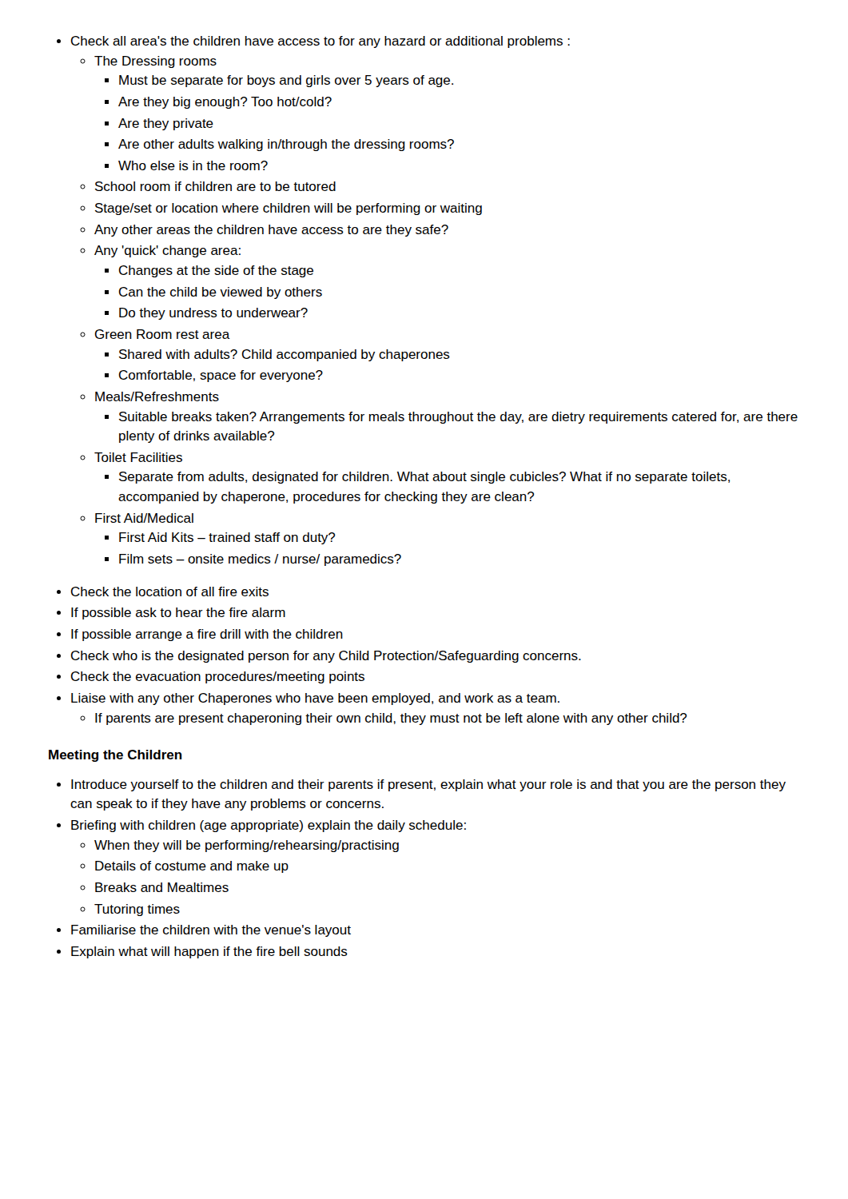Check all area's the children have access to for any hazard or additional problems :
The Dressing rooms
Must be separate for boys and girls over 5 years of age.
Are they big enough? Too hot/cold?
Are they private
Are other adults walking in/through the dressing rooms?
Who else is in the room?
School room if children are to be tutored
Stage/set or location where children will be performing or waiting
Any other areas the children have access to are they safe?
Any 'quick' change area:
Changes at the side of the stage
Can the child be viewed by others
Do they undress to underwear?
Green Room rest area
Shared with adults? Child accompanied by chaperones
Comfortable, space for everyone?
Meals/Refreshments
Suitable breaks taken? Arrangements for meals throughout the day, are dietry requirements catered for, are there plenty of drinks available?
Toilet Facilities
Separate from adults, designated for children. What about single cubicles? What if no separate toilets, accompanied by chaperone, procedures for checking they are clean?
First Aid/Medical
First Aid Kits – trained staff on duty?
Film sets – onsite medics / nurse/ paramedics?
Check the location of all fire exits
If possible ask to hear the fire alarm
If possible arrange a fire drill with the children
Check who is the designated person for any Child Protection/Safeguarding concerns.
Check the evacuation procedures/meeting points
Liaise with any other Chaperones who have been employed, and work as a team.
If parents are present chaperoning their own child, they must not be left alone with any other child?
Meeting the Children
Introduce yourself to the children and their parents if present, explain what your role is and that you are the person they can speak to if they have any problems or concerns.
Briefing with children (age appropriate) explain the daily schedule:
When they will be performing/rehearsing/practising
Details of costume and make up
Breaks and Mealtimes
Tutoring times
Familiarise the children with the venue's layout
Explain what will happen if the fire bell sounds